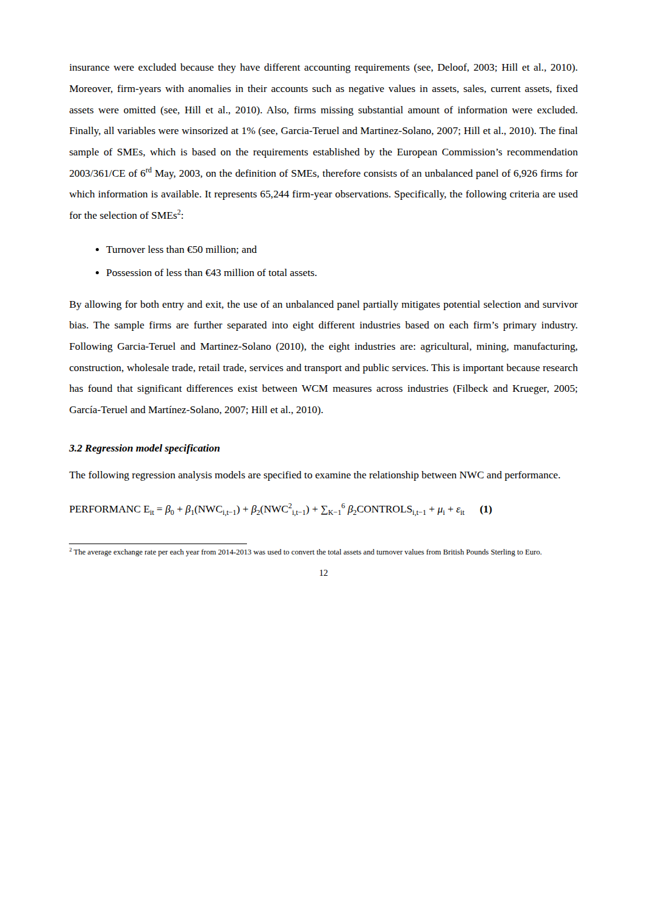insurance were excluded because they have different accounting requirements (see, Deloof, 2003; Hill et al., 2010). Moreover, firm-years with anomalies in their accounts such as negative values in assets, sales, current assets, fixed assets were omitted (see, Hill et al., 2010). Also, firms missing substantial amount of information were excluded. Finally, all variables were winsorized at 1% (see, Garcia-Teruel and Martinez-Solano, 2007; Hill et al., 2010). The final sample of SMEs, which is based on the requirements established by the European Commission’s recommendation 2003/361/CE of 6rd May, 2003, on the definition of SMEs, therefore consists of an unbalanced panel of 6,926 firms for which information is available. It represents 65,244 firm-year observations. Specifically, the following criteria are used for the selection of SMEs2:
Turnover less than €50 million; and
Possession of less than €43 million of total assets.
By allowing for both entry and exit, the use of an unbalanced panel partially mitigates potential selection and survivor bias. The sample firms are further separated into eight different industries based on each firm’s primary industry. Following Garcia-Teruel and Martinez-Solano (2010), the eight industries are: agricultural, mining, manufacturing, construction, wholesale trade, retail trade, services and transport and public services. This is important because research has found that significant differences exist between WCM measures across industries (Filbeck and Krueger, 2005; García‑Teruel and Martínez‑Solano, 2007; Hill et al., 2010).
3.2 Regression model specification
The following regression analysis models are specified to examine the relationship between NWC and performance.
PERFORMANC Eit = β0 + β1(NWCi,t−1) + β2(NWC2i,t−1) + ∑K−16 β2CONTROLSi,t−1 + μi + εit (1)
2 The average exchange rate per each year from 2014-2013 was used to convert the total assets and turnover values from British Pounds Sterling to Euro.
12